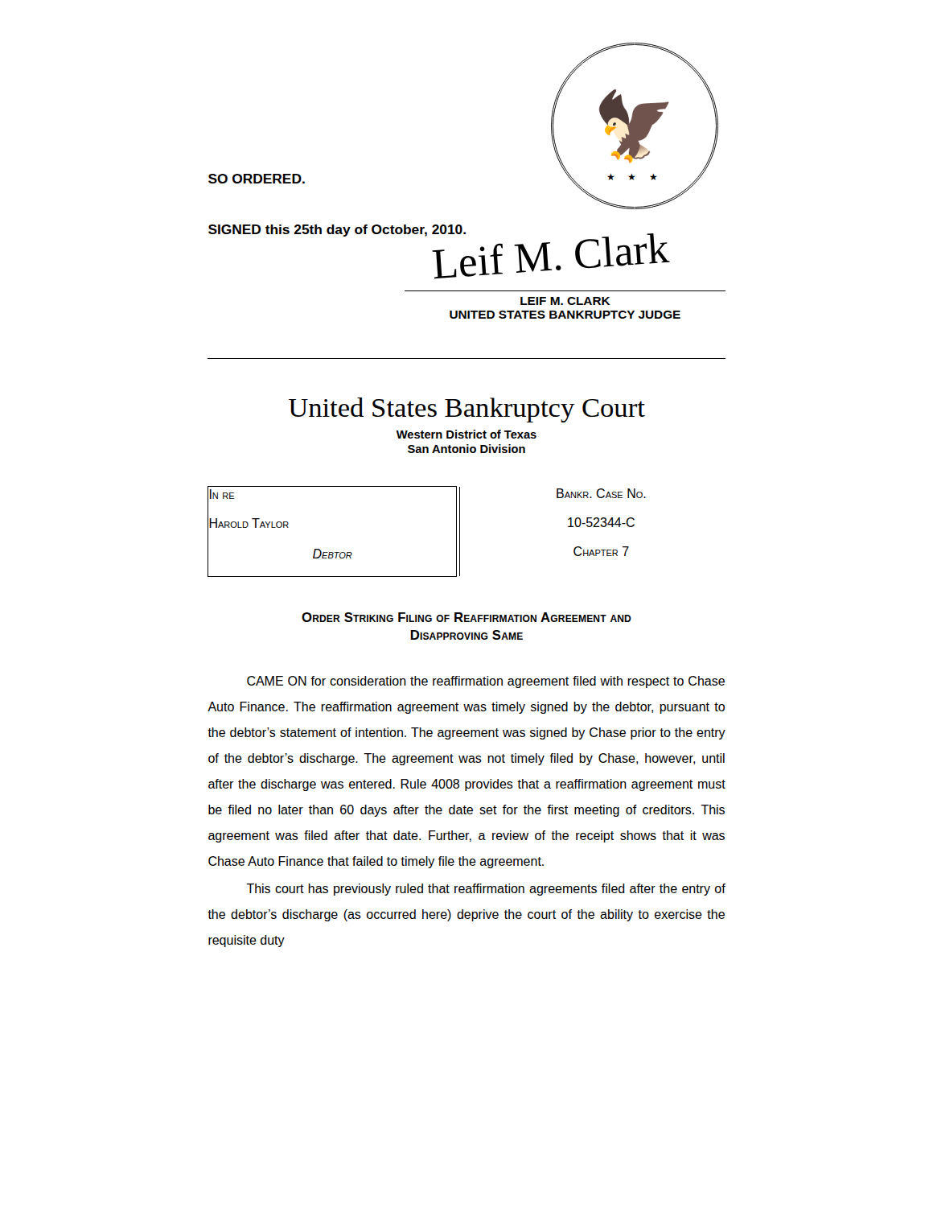🦅
★ ★ ★
SO ORDERED.
SIGNED this 25th day of October, 2010.
Leif M. Clark
LEIF M. CLARK
UNITED STATES BANKRUPTCY JUDGE
United States Bankruptcy Court
Western District of Texas
San Antonio Division
| In re Harold Taylor Debtor | | Bankr. Case No. 10-52344-C Chapter 7 |
Order Striking Filing of Reaffirmation Agreement and
Disapproving Same
CAME ON for consideration the reaffirmation agreement filed with respect to Chase Auto Finance. The reaffirmation agreement was timely signed by the debtor, pursuant to the debtor’s statement of intention. The agreement was signed by Chase prior to the entry of the debtor’s discharge. The agreement was not timely filed by Chase, however, until after the discharge was entered. Rule 4008 provides that a reaffirmation agreement must be filed no later than 60 days after the date set for the first meeting of creditors. This agreement was filed after that date. Further, a review of the receipt shows that it was Chase Auto Finance that failed to timely file the agreement.
This court has previously ruled that reaffirmation agreements filed after the entry of the debtor’s discharge (as occurred here) deprive the court of the ability to exercise the requisite duty